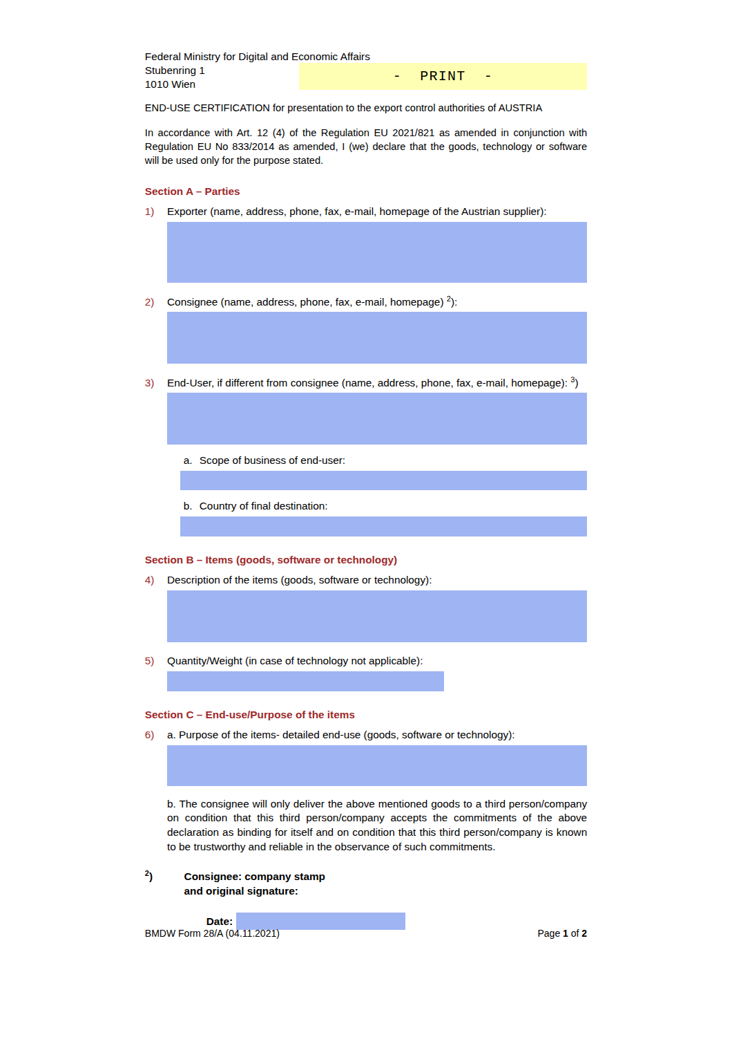- PRINT -
Federal Ministry for Digital and Economic Affairs
Stubenring 1
1010 Wien
END-USE CERTIFICATION for presentation to the export control authorities of AUSTRIA
In accordance with Art. 12 (4) of the Regulation EU 2021/821 as amended in conjunction with Regulation EU No 833/2014 as amended, I (we) declare that the goods, technology or software will be used only for the purpose stated.
Section A – Parties
1) Exporter (name, address, phone, fax, e-mail, homepage of the Austrian supplier):
2) Consignee (name, address, phone, fax, e-mail, homepage) 2):
3) End-User, if different from consignee (name, address, phone, fax, e-mail, homepage): 3)
a. Scope of business of end-user:
b. Country of final destination:
Section B – Items (goods, software or technology)
4) Description of the items (goods, software or technology):
5) Quantity/Weight (in case of technology not applicable):
Section C – End-use/Purpose of the items
6)
a. Purpose of the items- detailed end-use (goods, software or technology):
b. The consignee will only deliver the above mentioned goods to a third person/company on condition that this third person/company accepts the commitments of the above declaration as binding for itself and on condition that this third person/company is known to be trustworthy and reliable in the observance of such commitments.
2)
Consignee: company stamp
and original signature:
Date:
BMDW Form 28/A (04.11.2021)
Page 1 of 2